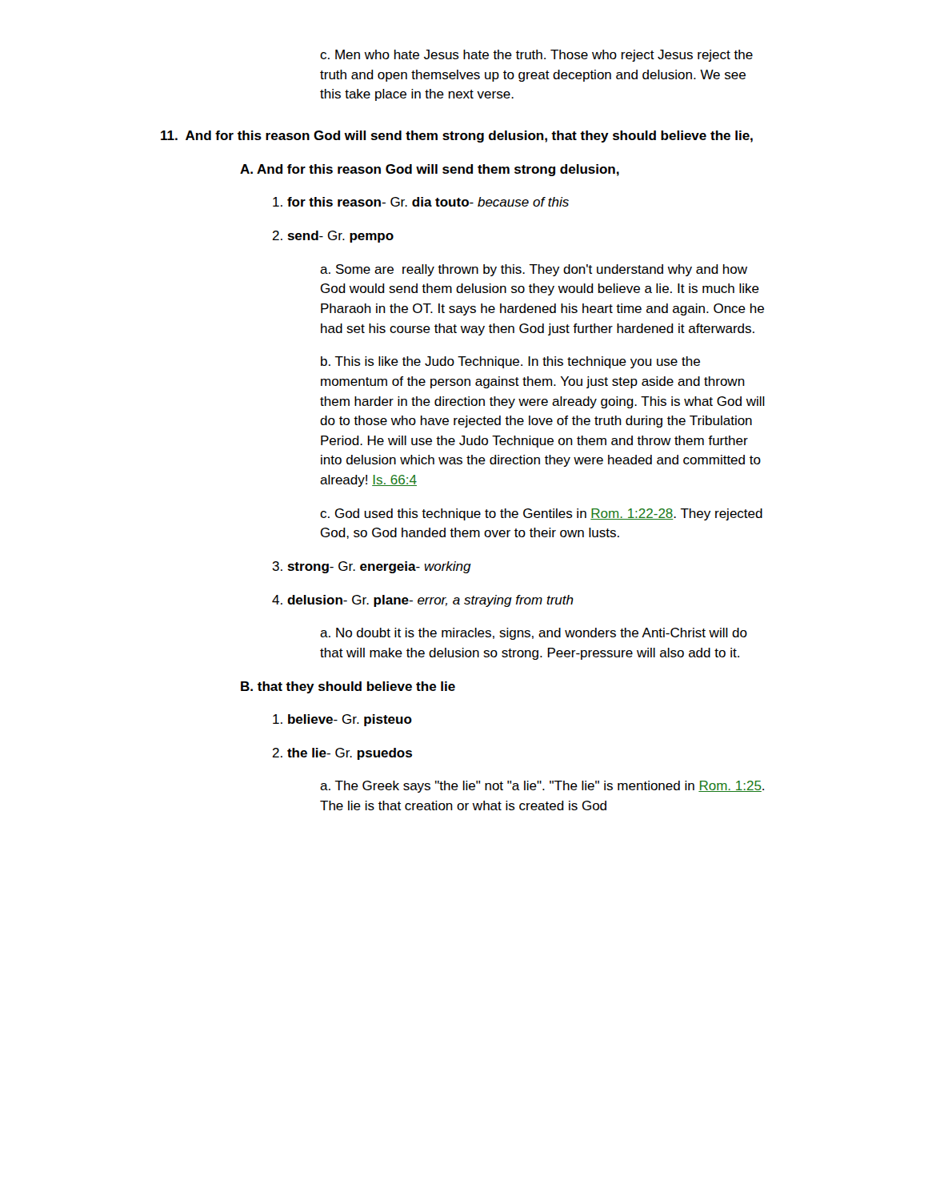c. Men who hate Jesus hate the truth. Those who reject Jesus reject the truth and open themselves up to great deception and delusion. We see this take place in the next verse.
11. And for this reason God will send them strong delusion, that they should believe the lie,
A. And for this reason God will send them strong delusion,
1. for this reason- Gr. dia touto- because of this
2. send- Gr. pempo
a. Some are really thrown by this. They don't understand why and how God would send them delusion so they would believe a lie. It is much like Pharaoh in the OT. It says he hardened his heart time and again. Once he had set his course that way then God just further hardened it afterwards.
b. This is like the Judo Technique. In this technique you use the momentum of the person against them. You just step aside and thrown them harder in the direction they were already going. This is what God will do to those who have rejected the love of the truth during the Tribulation Period. He will use the Judo Technique on them and throw them further into delusion which was the direction they were headed and committed to already! Is. 66:4
c. God used this technique to the Gentiles in Rom. 1:22-28. They rejected God, so God handed them over to their own lusts.
3. strong- Gr. energeia- working
4. delusion- Gr. plane- error, a straying from truth
a. No doubt it is the miracles, signs, and wonders the Anti-Christ will do that will make the delusion so strong. Peer-pressure will also add to it.
B. that they should believe the lie
1. believe- Gr. pisteuo
2. the lie- Gr. psuedos
a. The Greek says "the lie" not "a lie". "The lie" is mentioned in Rom. 1:25. The lie is that creation or what is created is God